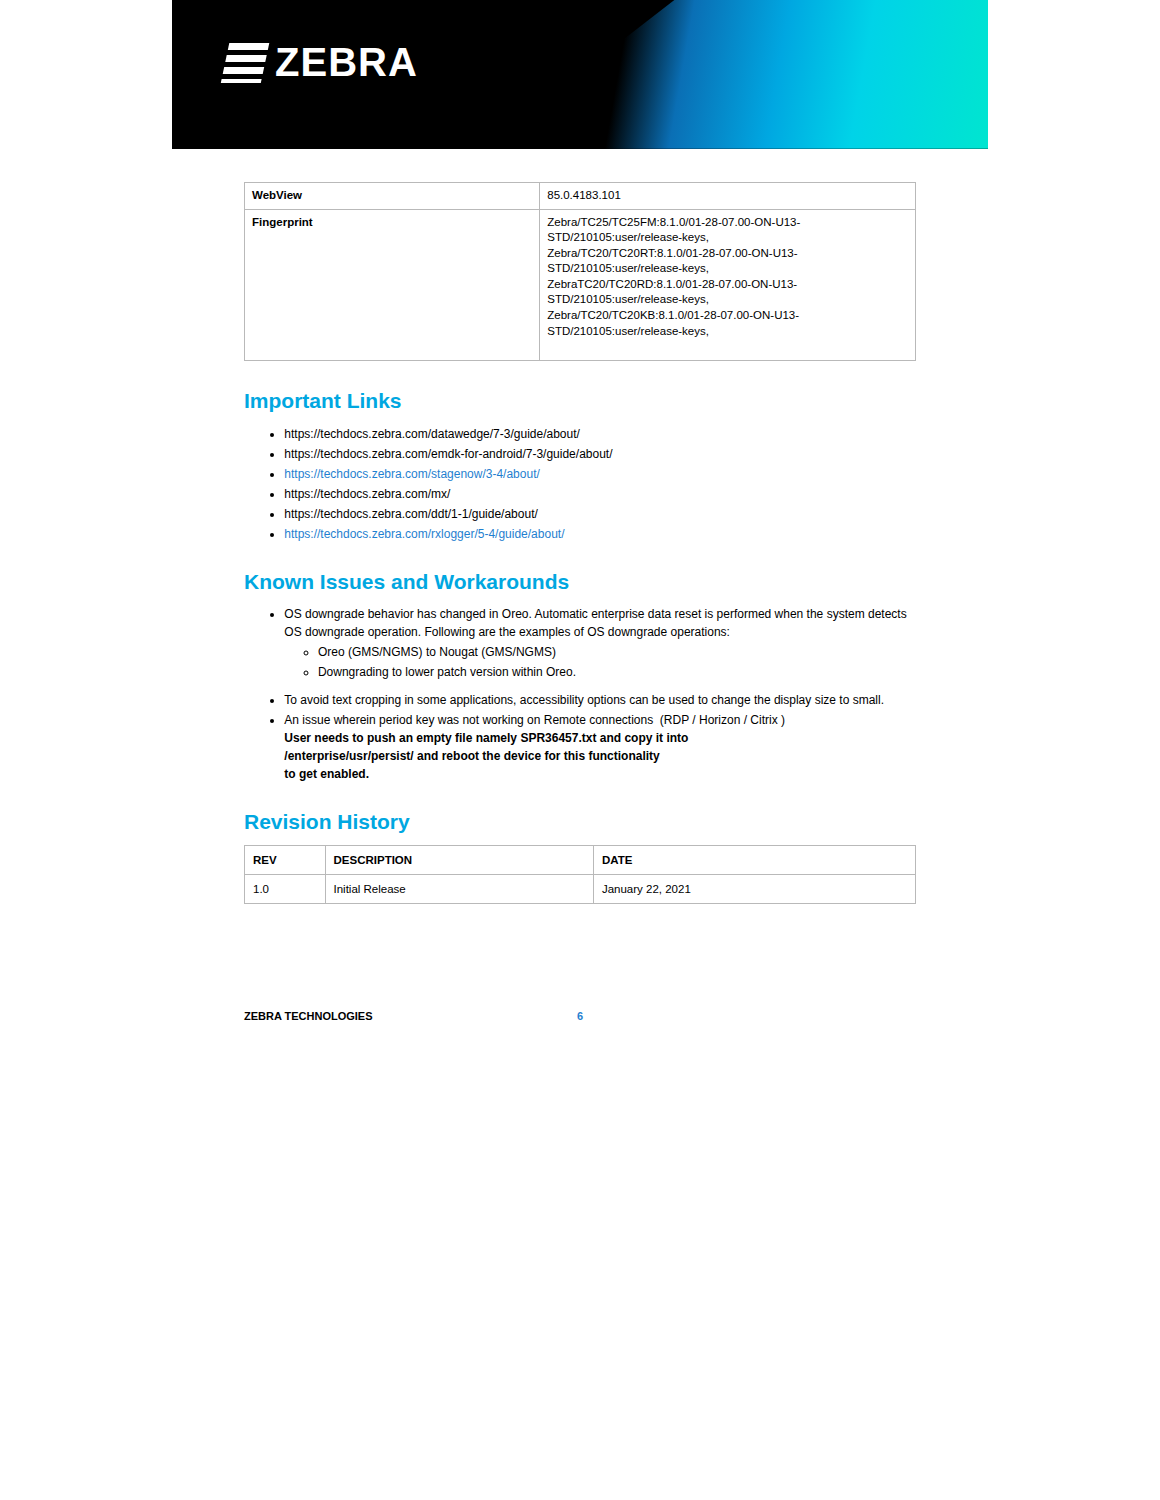ZEBRA
| WebView | 85.0.4183.101 |
| Fingerprint | Zebra/TC25/TC25FM:8.1.0/01-28-07.00-ON-U13-STD/210105:user/release-keys, Zebra/TC20/TC20RT:8.1.0/01-28-07.00-ON-U13-STD/210105:user/release-keys, ZebraTC20/TC20RD:8.1.0/01-28-07.00-ON-U13-STD/210105:user/release-keys, Zebra/TC20/TC20KB:8.1.0/01-28-07.00-ON-U13-STD/210105:user/release-keys, |
Important Links
https://techdocs.zebra.com/datawedge/7-3/guide/about/
https://techdocs.zebra.com/emdk-for-android/7-3/guide/about/
https://techdocs.zebra.com/stagenow/3-4/about/
https://techdocs.zebra.com/mx/
https://techdocs.zebra.com/ddt/1-1/guide/about/
https://techdocs.zebra.com/rxlogger/5-4/guide/about/
Known Issues and Workarounds
OS downgrade behavior has changed in Oreo. Automatic enterprise data reset is performed when the system detects OS downgrade operation. Following are the examples of OS downgrade operations:
Oreo (GMS/NGMS) to Nougat (GMS/NGMS)
Downgrading to lower patch version within Oreo.
To avoid text cropping in some applications, accessibility options can be used to change the display size to small.
An issue wherein period key was not working on Remote connections (RDP / Horizon / Citrix )
User needs to push an empty file namely SPR36457.txt and copy it into
/enterprise/usr/persist/ and reboot the device for this functionality
to get enabled.
Revision History
| REV | DESCRIPTION | DATE |
| --- | --- | --- |
| 1.0 | Initial Release | January 22, 2021 |
ZEBRA TECHNOLOGIES 6